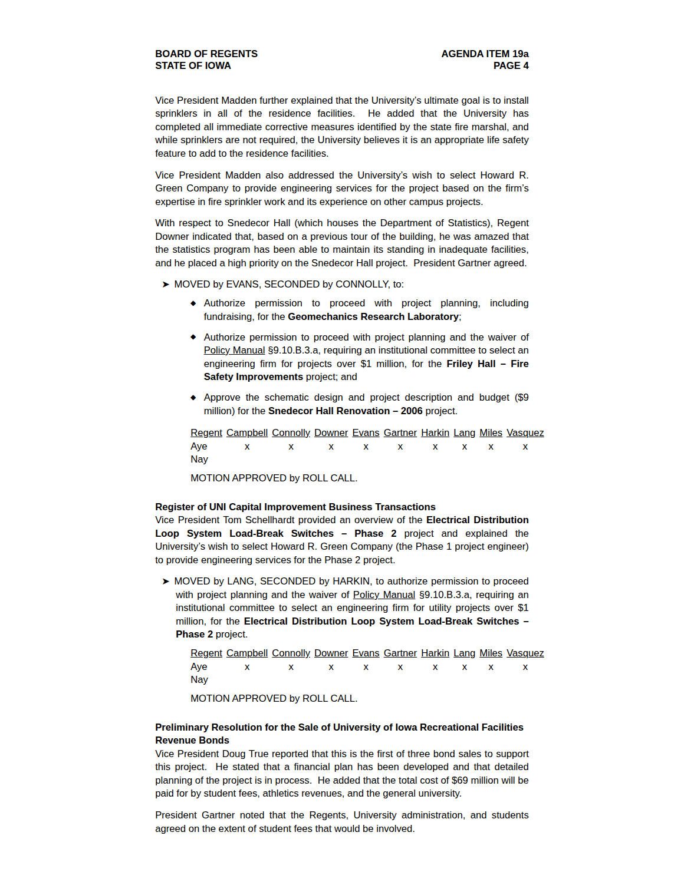BOARD OF REGENTS
STATE OF IOWA
AGENDA ITEM 19a
PAGE 4
Vice President Madden further explained that the University’s ultimate goal is to install sprinklers in all of the residence facilities. He added that the University has completed all immediate corrective measures identified by the state fire marshal, and while sprinklers are not required, the University believes it is an appropriate life safety feature to add to the residence facilities.
Vice President Madden also addressed the University’s wish to select Howard R. Green Company to provide engineering services for the project based on the firm’s expertise in fire sprinkler work and its experience on other campus projects.
With respect to Snedecor Hall (which houses the Department of Statistics), Regent Downer indicated that, based on a previous tour of the building, he was amazed that the statistics program has been able to maintain its standing in inadequate facilities, and he placed a high priority on the Snedecor Hall project. President Gartner agreed.
➤MOVED by EVANS, SECONDED by CONNOLLY, to:
Authorize permission to proceed with project planning, including fundraising, for the Geomechanics Research Laboratory;
Authorize permission to proceed with project planning and the waiver of Policy Manual §9.10.B.3.a, requiring an institutional committee to select an engineering firm for projects over $1 million, for the Friley Hall – Fire Safety Improvements project; and
Approve the schematic design and project description and budget ($9 million) for the Snedecor Hall Renovation – 2006 project.
| Regent | Campbell | Connolly | Downer | Evans | Gartner | Harkin | Lang | Miles | Vasquez |
| Aye | x | x | x | x | x | x | x | x | x |
| Nay | | | | | | | | | |
MOTION APPROVED by ROLL CALL.
Register of UNI Capital Improvement Business Transactions
Vice President Tom Schellhardt provided an overview of the Electrical Distribution Loop System Load-Break Switches – Phase 2 project and explained the University’s wish to select Howard R. Green Company (the Phase 1 project engineer) to provide engineering services for the Phase 2 project.
➤MOVED by LANG, SECONDED by HARKIN, to authorize permission to proceed with project planning and the waiver of Policy Manual §9.10.B.3.a, requiring an institutional committee to select an engineering firm for utility projects over $1 million, for the Electrical Distribution Loop System Load-Break Switches – Phase 2 project.
| Regent | Campbell | Connolly | Downer | Evans | Gartner | Harkin | Lang | Miles | Vasquez |
| Aye | x | x | x | x | x | x | x | x | x |
| Nay | | | | | | | | | |
MOTION APPROVED by ROLL CALL.
Preliminary Resolution for the Sale of University of Iowa Recreational Facilities Revenue Bonds
Vice President Doug True reported that this is the first of three bond sales to support this project. He stated that a financial plan has been developed and that detailed planning of the project is in process. He added that the total cost of $69 million will be paid for by student fees, athletics revenues, and the general university.
President Gartner noted that the Regents, University administration, and students agreed on the extent of student fees that would be involved.